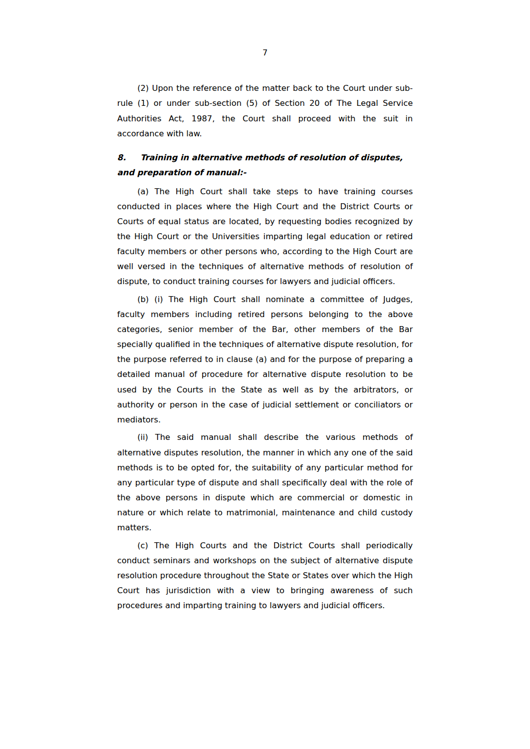7
(2) Upon the reference of the matter back to the Court under sub-rule (1) or under sub-section (5) of Section 20 of The Legal Service Authorities Act, 1987, the Court shall proceed with the suit in accordance with law.
8. Training in alternative methods of resolution of disputes, and preparation of manual:-
(a) The High Court shall take steps to have training courses conducted in places where the High Court and the District Courts or Courts of equal status are located, by requesting bodies recognized by the High Court or the Universities imparting legal education or retired faculty members or other persons who, according to the High Court are well versed in the techniques of alternative methods of resolution of dispute, to conduct training courses for lawyers and judicial officers.
(b) (i) The High Court shall nominate a committee of Judges, faculty members including retired persons belonging to the above categories, senior member of the Bar, other members of the Bar specially qualified in the techniques of alternative dispute resolution, for the purpose referred to in clause (a) and for the purpose of preparing a detailed manual of procedure for alternative dispute resolution to be used by the Courts in the State as well as by the arbitrators, or authority or person in the case of judicial settlement or conciliators or mediators.
(ii) The said manual shall describe the various methods of alternative disputes resolution, the manner in which any one of the said methods is to be opted for, the suitability of any particular method for any particular type of dispute and shall specifically deal with the role of the above persons in dispute which are commercial or domestic in nature or which relate to matrimonial, maintenance and child custody matters.
(c) The High Courts and the District Courts shall periodically conduct seminars and workshops on the subject of alternative dispute resolution procedure throughout the State or States over which the High Court has jurisdiction with a view to bringing awareness of such procedures and imparting training to lawyers and judicial officers.